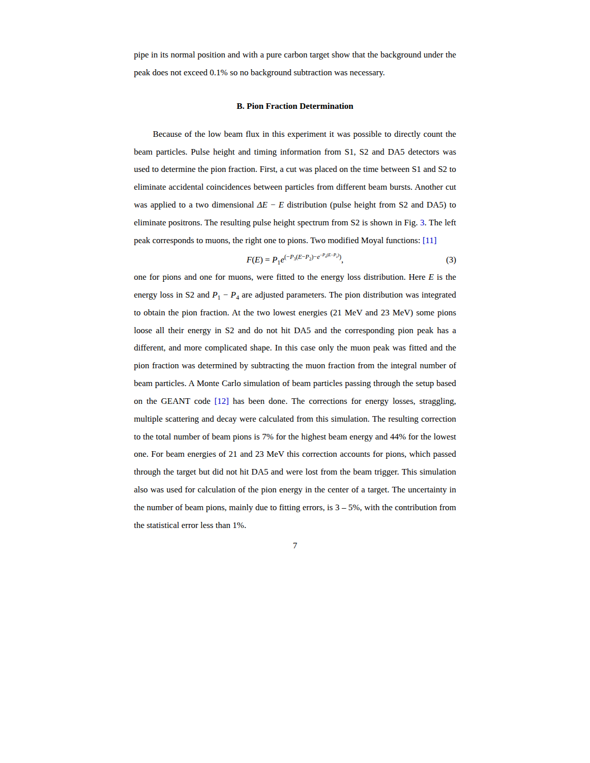pipe in its normal position and with a pure carbon target show that the background under the peak does not exceed 0.1% so no background subtraction was necessary.
B. Pion Fraction Determination
Because of the low beam flux in this experiment it was possible to directly count the beam particles. Pulse height and timing information from S1, S2 and DA5 detectors was used to determine the pion fraction. First, a cut was placed on the time between S1 and S2 to eliminate accidental coincidences between particles from different beam bursts. Another cut was applied to a two dimensional ΔE − E distribution (pulse height from S2 and DA5) to eliminate positrons. The resulting pulse height spectrum from S2 is shown in Fig. 3. The left peak corresponds to muons, the right one to pions. Two modified Moyal functions: [11]
F(E) = P1e(−P3(E−P2)−e−P4(E−P2)), (3)
one for pions and one for muons, were fitted to the energy loss distribution. Here E is the energy loss in S2 and P1 − P4 are adjusted parameters. The pion distribution was integrated to obtain the pion fraction. At the two lowest energies (21 MeV and 23 MeV) some pions loose all their energy in S2 and do not hit DA5 and the corresponding pion peak has a different, and more complicated shape. In this case only the muon peak was fitted and the pion fraction was determined by subtracting the muon fraction from the integral number of beam particles. A Monte Carlo simulation of beam particles passing through the setup based on the GEANT code [12] has been done. The corrections for energy losses, straggling, multiple scattering and decay were calculated from this simulation. The resulting correction to the total number of beam pions is 7% for the highest beam energy and 44% for the lowest one. For beam energies of 21 and 23 MeV this correction accounts for pions, which passed through the target but did not hit DA5 and were lost from the beam trigger. This simulation also was used for calculation of the pion energy in the center of a target. The uncertainty in the number of beam pions, mainly due to fitting errors, is 3 – 5%, with the contribution from the statistical error less than 1%.
7